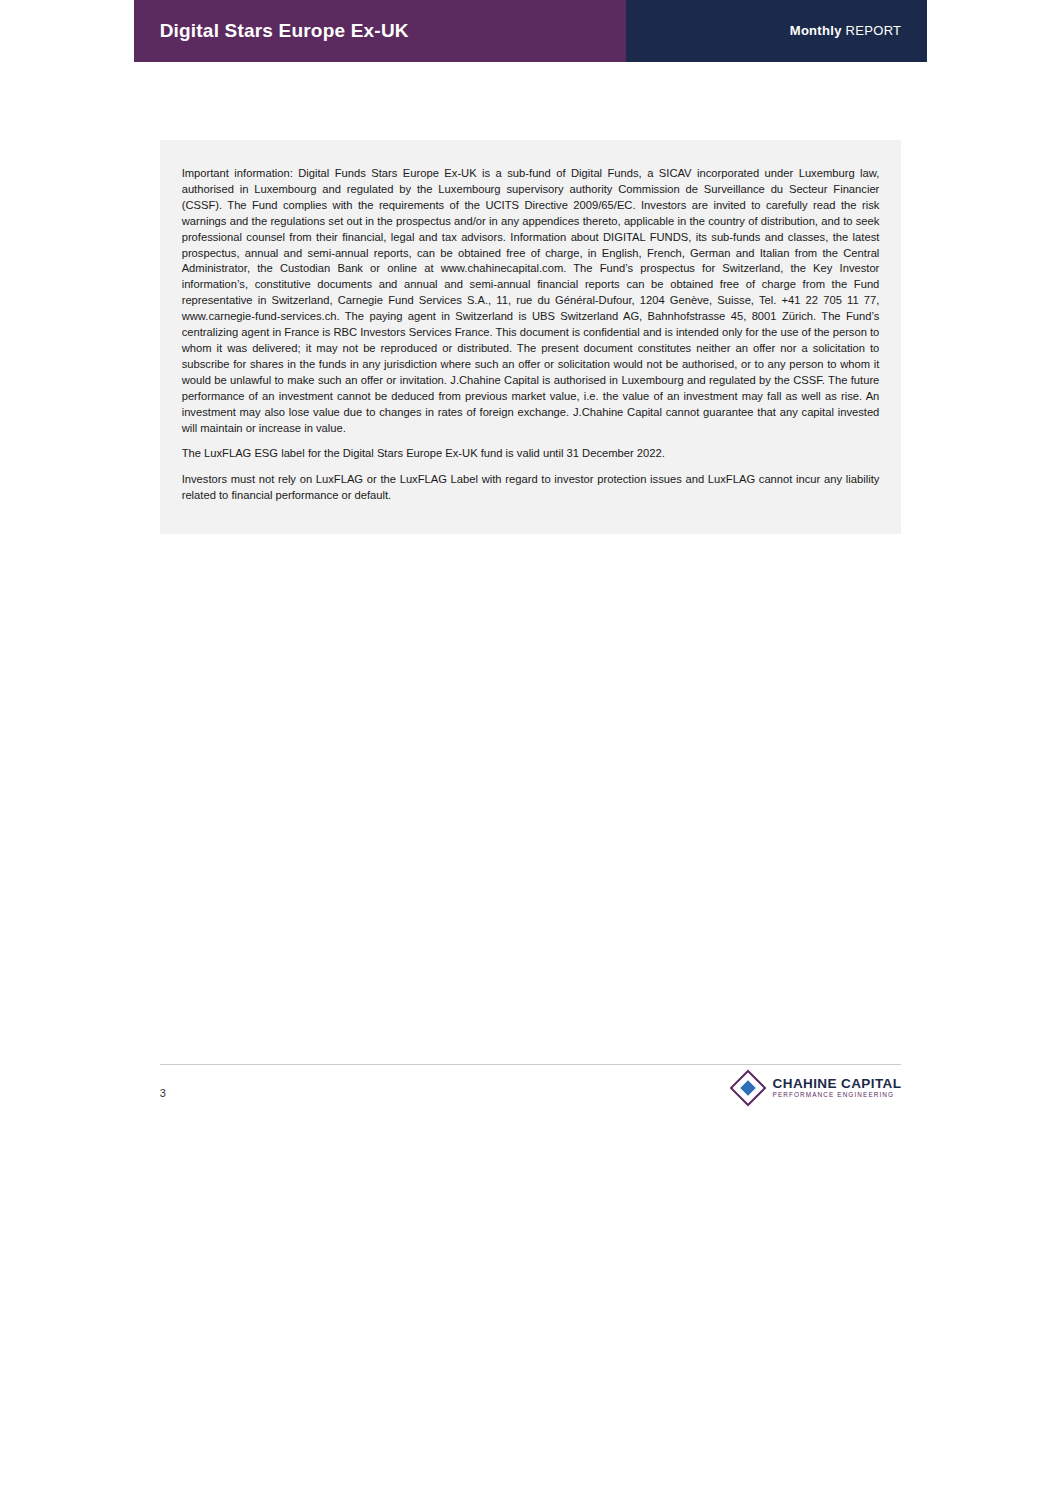Digital Stars Europe Ex-UK
Monthly REPORT
Important information: Digital Funds Stars Europe Ex-UK is a sub-fund of Digital Funds, a SICAV incorporated under Luxemburg law, authorised in Luxembourg and regulated by the Luxembourg supervisory authority Commission de Surveillance du Secteur Financier (CSSF). The Fund complies with the requirements of the UCITS Directive 2009/65/EC. Investors are invited to carefully read the risk warnings and the regulations set out in the prospectus and/or in any appendices thereto, applicable in the country of distribution, and to seek professional counsel from their financial, legal and tax advisors. Information about DIGITAL FUNDS, its sub-funds and classes, the latest prospectus, annual and semi-annual reports, can be obtained free of charge, in English, French, German and Italian from the Central Administrator, the Custodian Bank or online at www.chahinecapital.com. The Fund’s prospectus for Switzerland, the Key Investor information’s, constitutive documents and annual and semi-annual financial reports can be obtained free of charge from the Fund representative in Switzerland, Carnegie Fund Services S.A., 11, rue du Général-Dufour, 1204 Genève, Suisse, Tel. +41 22 705 11 77, www.carnegie-fund-services.ch. The paying agent in Switzerland is UBS Switzerland AG, Bahnhofstrasse 45, 8001 Zürich. The Fund’s centralizing agent in France is RBC Investors Services France. This document is confidential and is intended only for the use of the person to whom it was delivered; it may not be reproduced or distributed. The present document constitutes neither an offer nor a solicitation to subscribe for shares in the funds in any jurisdiction where such an offer or solicitation would not be authorised, or to any person to whom it would be unlawful to make such an offer or invitation. J.Chahine Capital is authorised in Luxembourg and regulated by the CSSF. The future performance of an investment cannot be deduced from previous market value, i.e. the value of an investment may fall as well as rise. An investment may also lose value due to changes in rates of foreign exchange. J.Chahine Capital cannot guarantee that any capital invested will maintain or increase in value.
The LuxFLAG ESG label for the Digital Stars Europe Ex-UK fund is valid until 31 December 2022.
Investors must not rely on LuxFLAG or the LuxFLAG Label with regard to investor protection issues and LuxFLAG cannot incur any liability related to financial performance or default.
3
CHAHINE CAPITAL
PERFORMANCE ENGINEERING